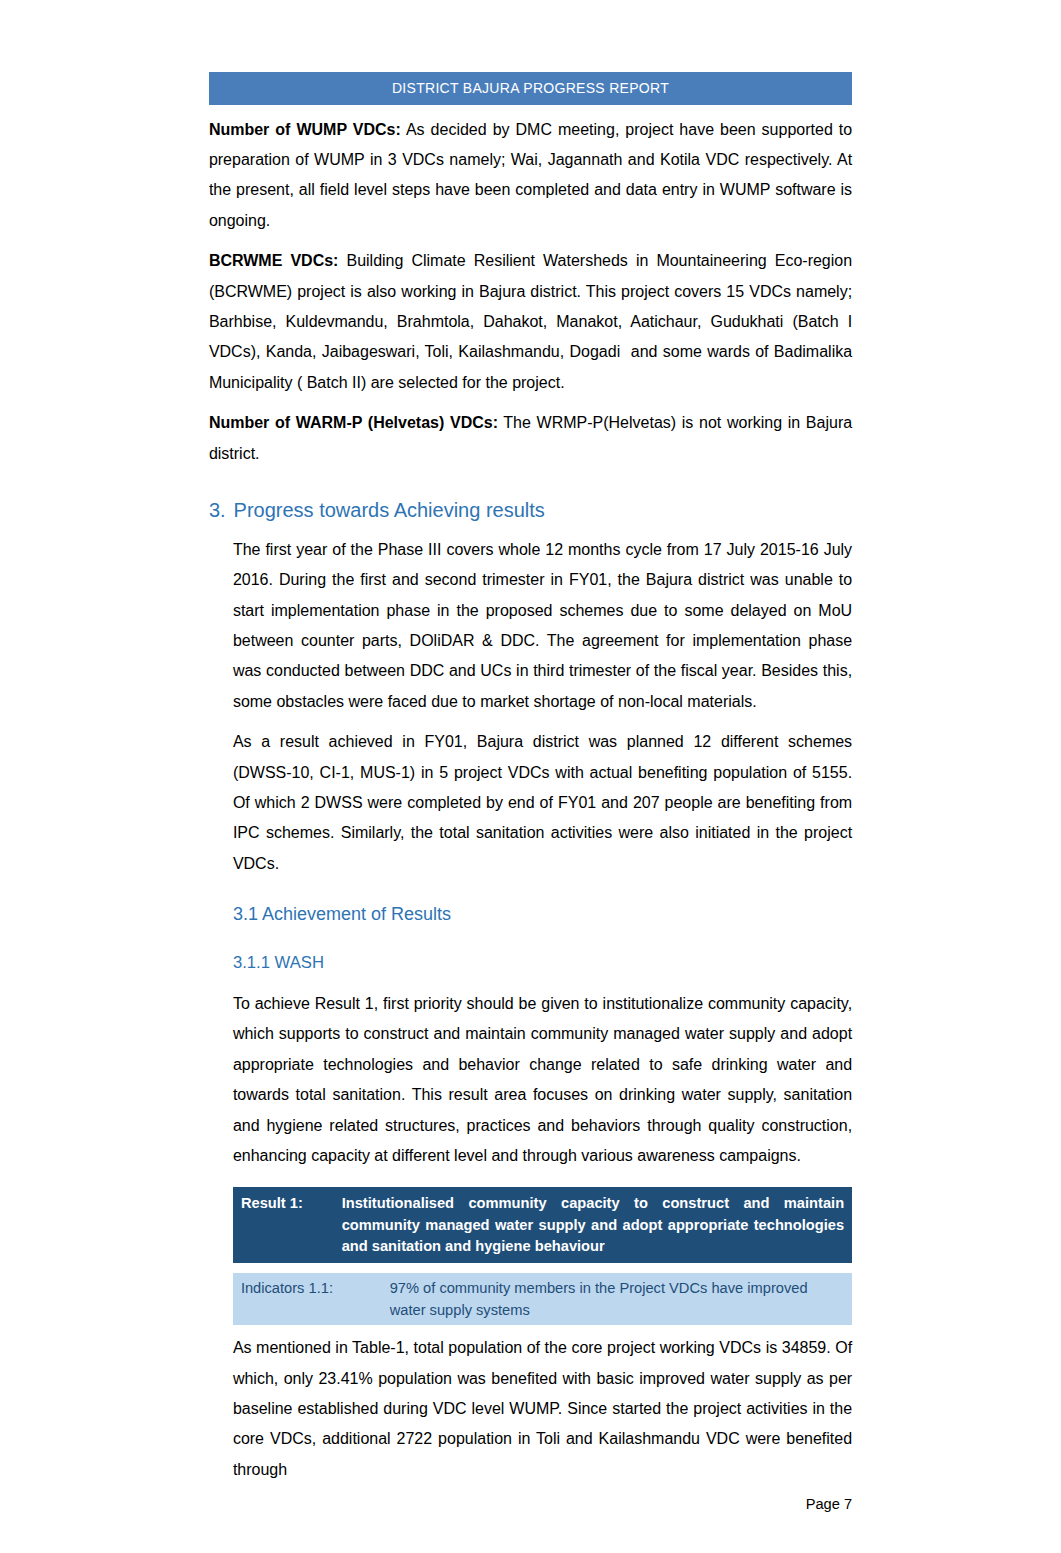DISTRICT BAJURA PROGRESS REPORT
Number of WUMP VDCs: As decided by DMC meeting, project have been supported to preparation of WUMP in 3 VDCs namely; Wai, Jagannath and Kotila VDC respectively. At the present, all field level steps have been completed and data entry in WUMP software is ongoing.
BCRWME VDCs: Building Climate Resilient Watersheds in Mountaineering Eco-region (BCRWME) project is also working in Bajura district. This project covers 15 VDCs namely; Barhbise, Kuldevmandu, Brahmtola, Dahakot, Manakot, Aatichaur, Gudukhati (Batch I VDCs), Kanda, Jaibageswari, Toli, Kailashmandu, Dogadi and some wards of Badimalika Municipality ( Batch II) are selected for the project.
Number of WARM-P (Helvetas) VDCs: The WRMP-P(Helvetas) is not working in Bajura district.
3. Progress towards Achieving results
The first year of the Phase III covers whole 12 months cycle from 17 July 2015-16 July 2016. During the first and second trimester in FY01, the Bajura district was unable to start implementation phase in the proposed schemes due to some delayed on MoU between counter parts, DOliDAR & DDC. The agreement for implementation phase was conducted between DDC and UCs in third trimester of the fiscal year. Besides this, some obstacles were faced due to market shortage of non-local materials.
As a result achieved in FY01, Bajura district was planned 12 different schemes (DWSS-10, CI-1, MUS-1) in 5 project VDCs with actual benefiting population of 5155. Of which 2 DWSS were completed by end of FY01 and 207 people are benefiting from IPC schemes. Similarly, the total sanitation activities were also initiated in the project VDCs.
3.1 Achievement of Results
3.1.1 WASH
To achieve Result 1, first priority should be given to institutionalize community capacity, which supports to construct and maintain community managed water supply and adopt appropriate technologies and behavior change related to safe drinking water and towards total sanitation. This result area focuses on drinking water supply, sanitation and hygiene related structures, practices and behaviors through quality construction, enhancing capacity at different level and through various awareness campaigns.
Result 1:
Institutionalised community capacity to construct and maintain community managed water supply and adopt appropriate technologies and sanitation and hygiene behaviour
Indicators 1.1:
97% of community members in the Project VDCs have improved water supply systems
As mentioned in Table-1, total population of the core project working VDCs is 34859. Of which, only 23.41% population was benefited with basic improved water supply as per baseline established during VDC level WUMP. Since started the project activities in the core VDCs, additional 2722 population in Toli and Kailashmandu VDC were benefited through
Page 7